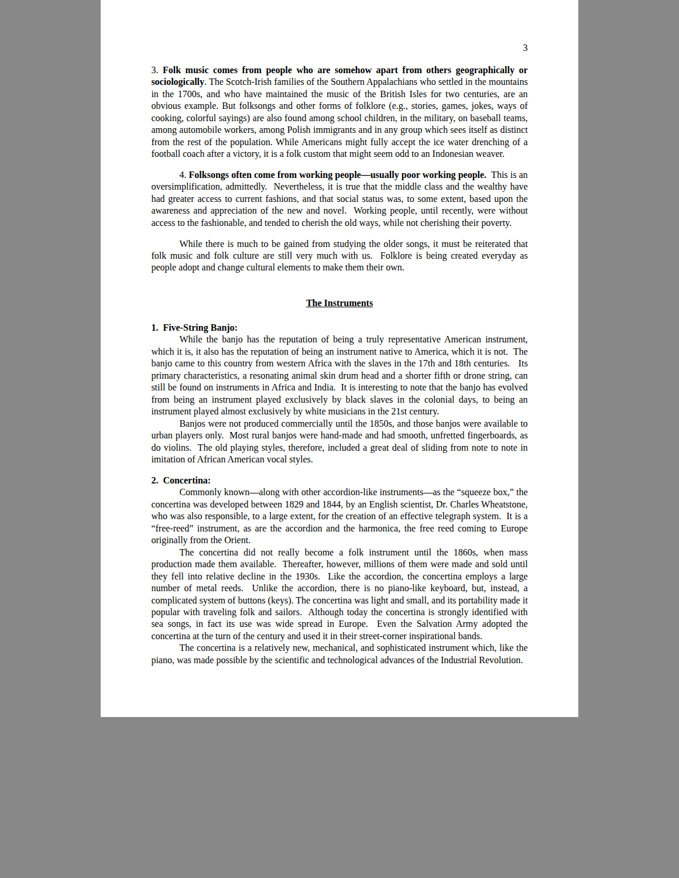3
3. Folk music comes from people who are somehow apart from others geographically or sociologically. The Scotch-Irish families of the Southern Appalachians who settled in the mountains in the 1700s, and who have maintained the music of the British Isles for two centuries, are an obvious example. But folksongs and other forms of folklore (e.g., stories, games, jokes, ways of cooking, colorful sayings) are also found among school children, in the military, on baseball teams, among automobile workers, among Polish immigrants and in any group which sees itself as distinct from the rest of the population. While Americans might fully accept the ice water drenching of a football coach after a victory, it is a folk custom that might seem odd to an Indonesian weaver.
4. Folksongs often come from working people—usually poor working people. This is an oversimplification, admittedly. Nevertheless, it is true that the middle class and the wealthy have had greater access to current fashions, and that social status was, to some extent, based upon the awareness and appreciation of the new and novel. Working people, until recently, were without access to the fashionable, and tended to cherish the old ways, while not cherishing their poverty.
While there is much to be gained from studying the older songs, it must be reiterated that folk music and folk culture are still very much with us. Folklore is being created everyday as people adopt and change cultural elements to make them their own.
The Instruments
1. Five-String Banjo:
While the banjo has the reputation of being a truly representative American instrument, which it is, it also has the reputation of being an instrument native to America, which it is not. The banjo came to this country from western Africa with the slaves in the 17th and 18th centuries. Its primary characteristics, a resonating animal skin drum head and a shorter fifth or drone string, can still be found on instruments in Africa and India. It is interesting to note that the banjo has evolved from being an instrument played exclusively by black slaves in the colonial days, to being an instrument played almost exclusively by white musicians in the 21st century.
Banjos were not produced commercially until the 1850s, and those banjos were available to urban players only. Most rural banjos were hand-made and had smooth, unfretted fingerboards, as do violins. The old playing styles, therefore, included a great deal of sliding from note to note in imitation of African American vocal styles.
2. Concertina:
Commonly known—along with other accordion-like instruments—as the “squeeze box,” the concertina was developed between 1829 and 1844, by an English scientist, Dr. Charles Wheatstone, who was also responsible, to a large extent, for the creation of an effective telegraph system. It is a “free-reed” instrument, as are the accordion and the harmonica, the free reed coming to Europe originally from the Orient.
The concertina did not really become a folk instrument until the 1860s, when mass production made them available. Thereafter, however, millions of them were made and sold until they fell into relative decline in the 1930s. Like the accordion, the concertina employs a large number of metal reeds. Unlike the accordion, there is no piano-like keyboard, but, instead, a complicated system of buttons (keys). The concertina was light and small, and its portability made it popular with traveling folk and sailors. Although today the concertina is strongly identified with sea songs, in fact its use was wide spread in Europe. Even the Salvation Army adopted the concertina at the turn of the century and used it in their street-corner inspirational bands.
The concertina is a relatively new, mechanical, and sophisticated instrument which, like the piano, was made possible by the scientific and technological advances of the Industrial Revolution.